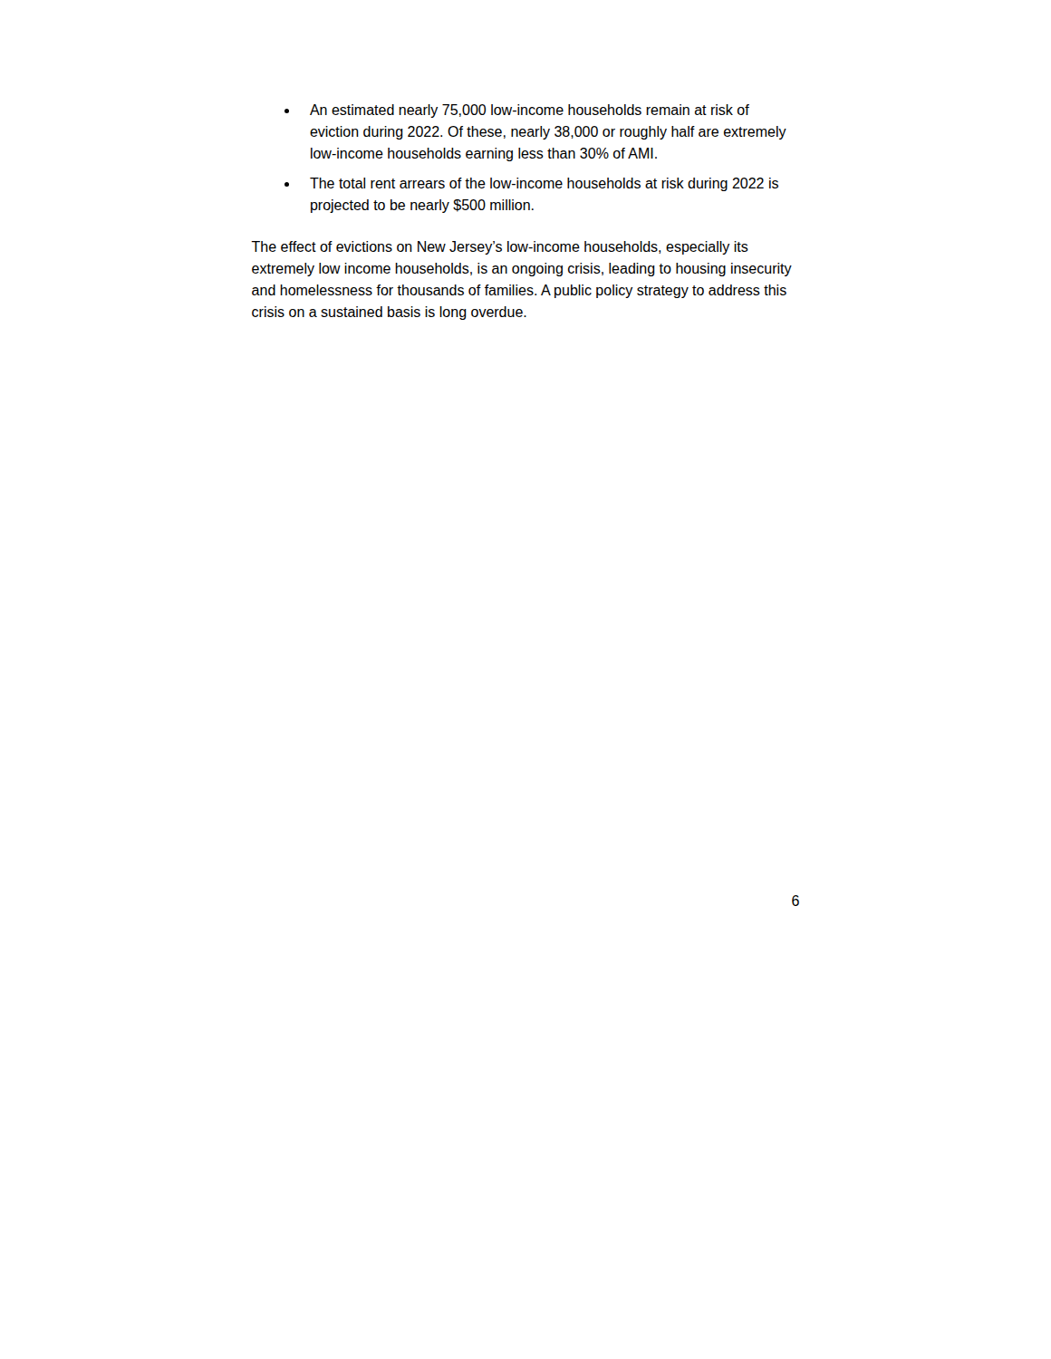An estimated nearly 75,000 low-income households remain at risk of eviction during 2022. Of these, nearly 38,000 or roughly half are extremely low-income households earning less than 30% of AMI.
The total rent arrears of the low-income households at risk during 2022 is projected to be nearly $500 million.
The effect of evictions on New Jersey’s low-income households, especially its extremely low income households, is an ongoing crisis, leading to housing insecurity and homelessness for thousands of families. A public policy strategy to address this crisis on a sustained basis is long overdue.
6